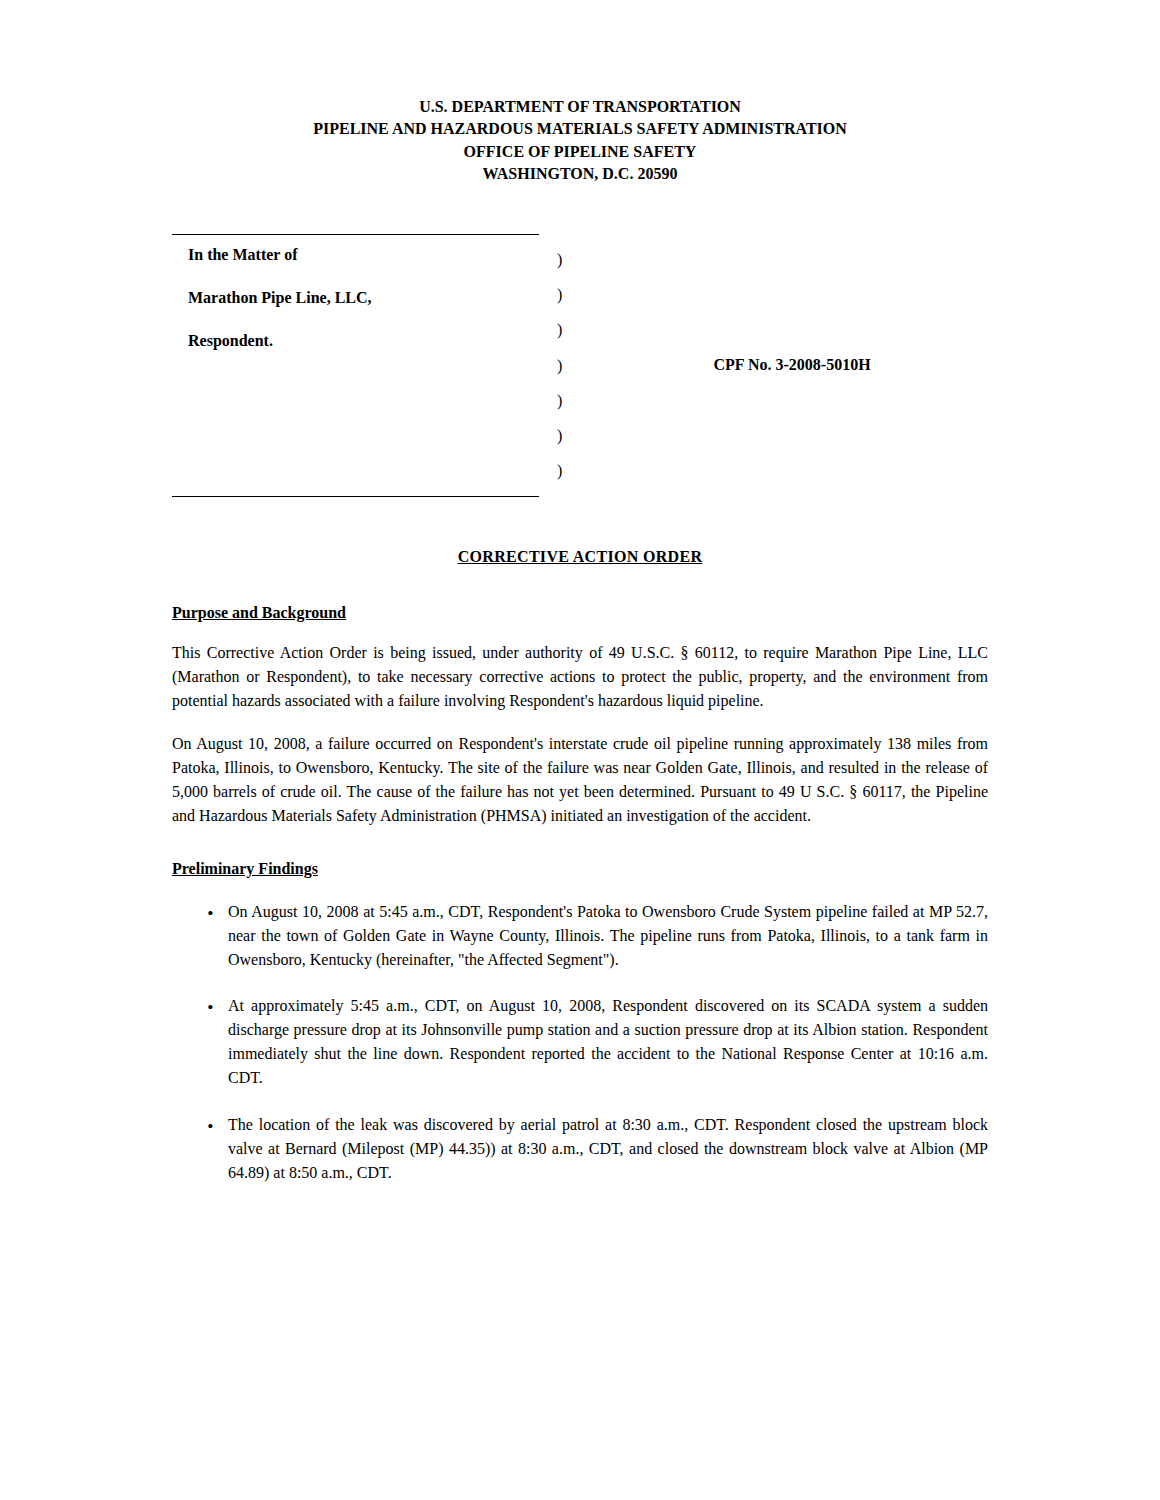U.S. DEPARTMENT OF TRANSPORTATION
PIPELINE AND HAZARDOUS MATERIALS SAFETY ADMINISTRATION
OFFICE OF PIPELINE SAFETY
WASHINGTON, D.C. 20590
| In the Matter of Marathon Pipe Line, LLC, Respondent. | ) ) ) ) ) ) ) | CPF No. 3-2008-5010H |
CORRECTIVE ACTION ORDER
Purpose and Background
This Corrective Action Order is being issued, under authority of 49 U.S.C. § 60112, to require Marathon Pipe Line, LLC (Marathon or Respondent), to take necessary corrective actions to protect the public, property, and the environment from potential hazards associated with a failure involving Respondent's hazardous liquid pipeline.
On August 10, 2008, a failure occurred on Respondent's interstate crude oil pipeline running approximately 138 miles from Patoka, Illinois, to Owensboro, Kentucky. The site of the failure was near Golden Gate, Illinois, and resulted in the release of 5,000 barrels of crude oil. The cause of the failure has not yet been determined. Pursuant to 49 U S.C. § 60117, the Pipeline and Hazardous Materials Safety Administration (PHMSA) initiated an investigation of the accident.
Preliminary Findings
On August 10, 2008 at 5:45 a.m., CDT, Respondent's Patoka to Owensboro Crude System pipeline failed at MP 52.7, near the town of Golden Gate in Wayne County, Illinois. The pipeline runs from Patoka, Illinois, to a tank farm in Owensboro, Kentucky (hereinafter, "the Affected Segment").
At approximately 5:45 a.m., CDT, on August 10, 2008, Respondent discovered on its SCADA system a sudden discharge pressure drop at its Johnsonville pump station and a suction pressure drop at its Albion station. Respondent immediately shut the line down. Respondent reported the accident to the National Response Center at 10:16 a.m. CDT.
The location of the leak was discovered by aerial patrol at 8:30 a.m., CDT. Respondent closed the upstream block valve at Bernard (Milepost (MP) 44.35)) at 8:30 a.m., CDT, and closed the downstream block valve at Albion (MP 64.89) at 8:50 a.m., CDT.